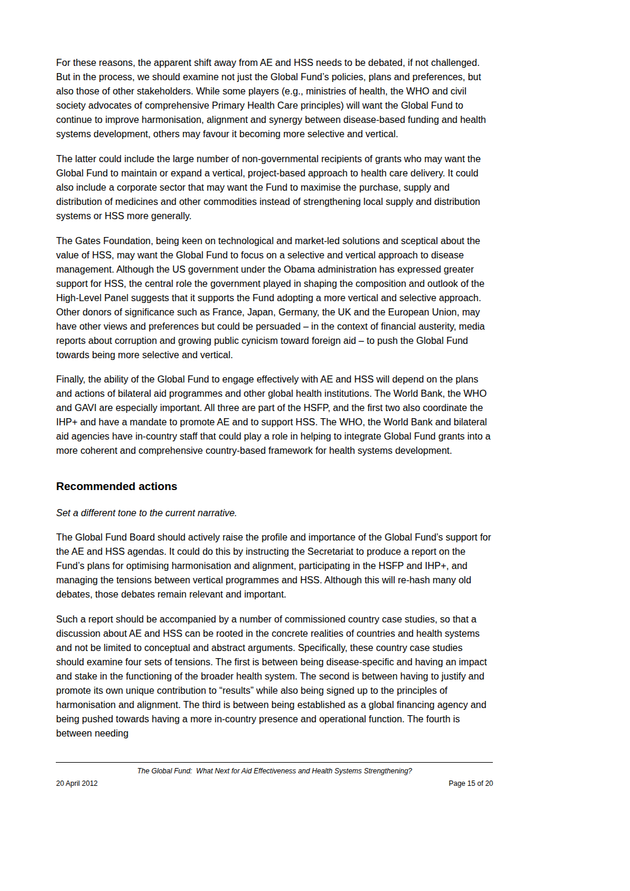For these reasons, the apparent shift away from AE and HSS needs to be debated, if not challenged. But in the process, we should examine not just the Global Fund’s policies, plans and preferences, but also those of other stakeholders. While some players (e.g., ministries of health, the WHO and civil society advocates of comprehensive Primary Health Care principles) will want the Global Fund to continue to improve harmonisation, alignment and synergy between disease-based funding and health systems development, others may favour it becoming more selective and vertical.
The latter could include the large number of non-governmental recipients of grants who may want the Global Fund to maintain or expand a vertical, project-based approach to health care delivery. It could also include a corporate sector that may want the Fund to maximise the purchase, supply and distribution of medicines and other commodities instead of strengthening local supply and distribution systems or HSS more generally.
The Gates Foundation, being keen on technological and market-led solutions and sceptical about the value of HSS, may want the Global Fund to focus on a selective and vertical approach to disease management. Although the US government under the Obama administration has expressed greater support for HSS, the central role the government played in shaping the composition and outlook of the High-Level Panel suggests that it supports the Fund adopting a more vertical and selective approach. Other donors of significance such as France, Japan, Germany, the UK and the European Union, may have other views and preferences but could be persuaded – in the context of financial austerity, media reports about corruption and growing public cynicism toward foreign aid – to push the Global Fund towards being more selective and vertical.
Finally, the ability of the Global Fund to engage effectively with AE and HSS will depend on the plans and actions of bilateral aid programmes and other global health institutions. The World Bank, the WHO and GAVI are especially important. All three are part of the HSFP, and the first two also coordinate the IHP+ and have a mandate to promote AE and to support HSS. The WHO, the World Bank and bilateral aid agencies have in-country staff that could play a role in helping to integrate Global Fund grants into a more coherent and comprehensive country-based framework for health systems development.
Recommended actions
Set a different tone to the current narrative.
The Global Fund Board should actively raise the profile and importance of the Global Fund’s support for the AE and HSS agendas. It could do this by instructing the Secretariat to produce a report on the Fund’s plans for optimising harmonisation and alignment, participating in the HSFP and IHP+, and managing the tensions between vertical programmes and HSS. Although this will re-hash many old debates, those debates remain relevant and important.
Such a report should be accompanied by a number of commissioned country case studies, so that a discussion about AE and HSS can be rooted in the concrete realities of countries and health systems and not be limited to conceptual and abstract arguments. Specifically, these country case studies should examine four sets of tensions. The first is between being disease-specific and having an impact and stake in the functioning of the broader health system. The second is between having to justify and promote its own unique contribution to “results” while also being signed up to the principles of harmonisation and alignment. The third is between being established as a global financing agency and being pushed towards having a more in-country presence and operational function. The fourth is between needing
The Global Fund: What Next for Aid Effectiveness and Health Systems Strengthening?
20 April 2012 Page 15 of 20